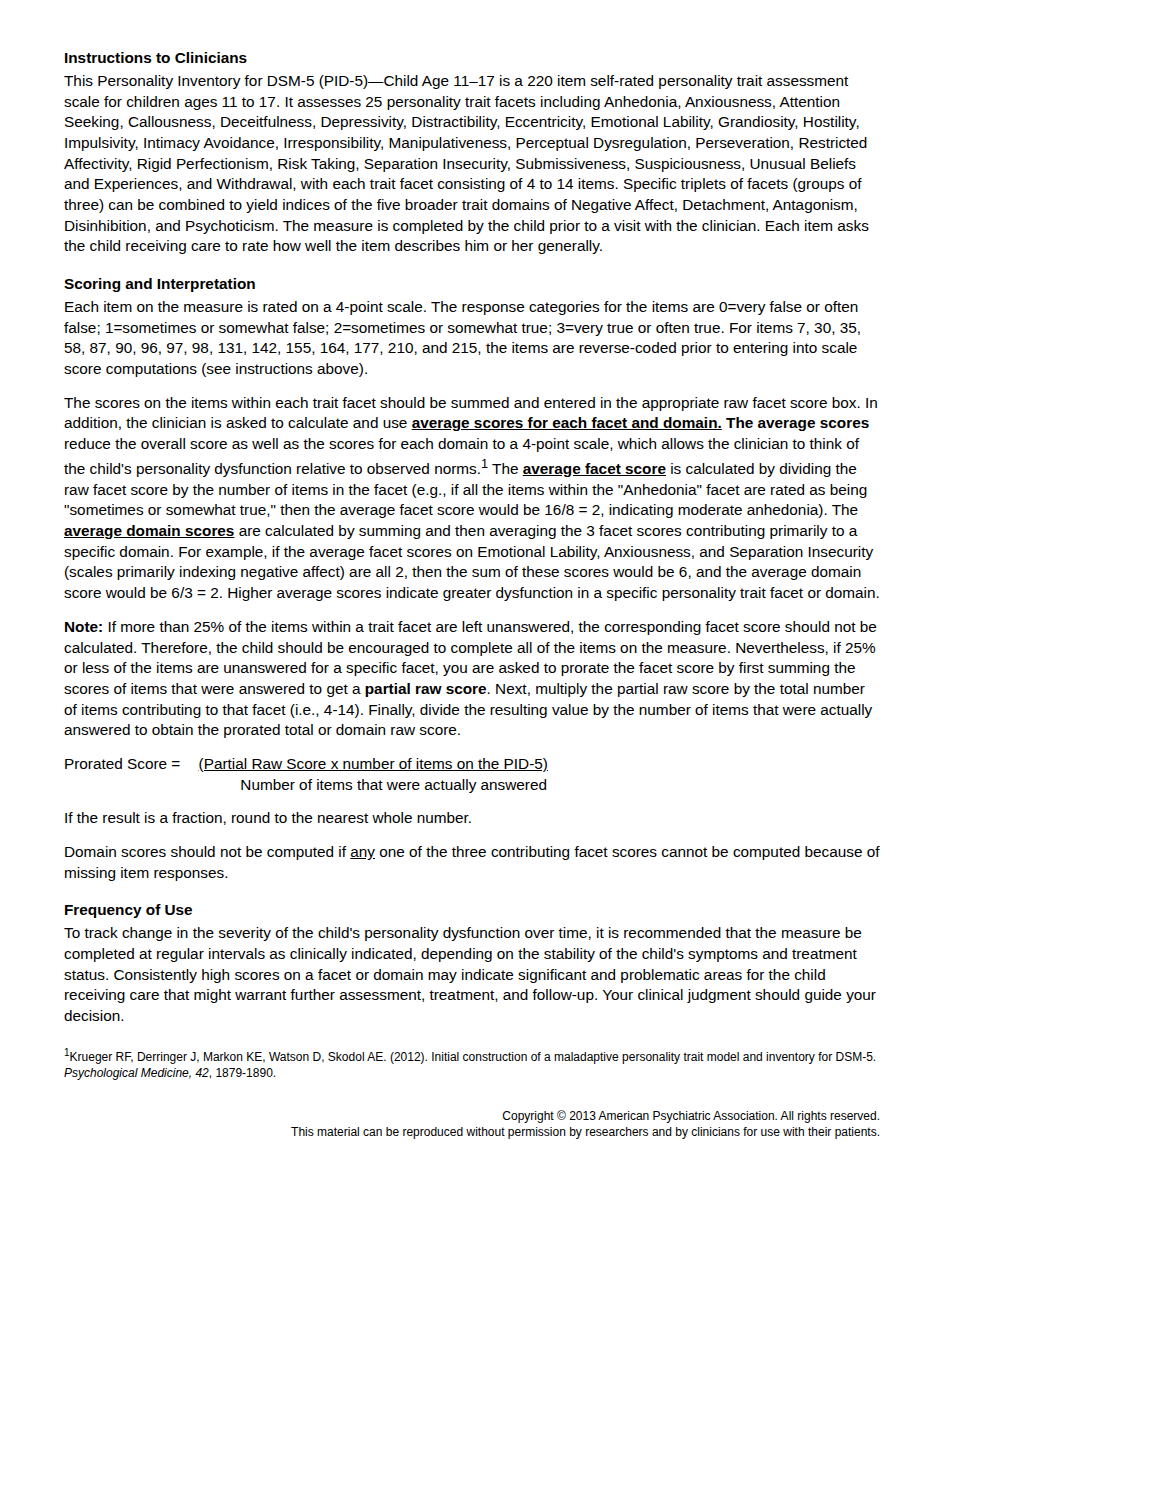Instructions to Clinicians
This Personality Inventory for DSM-5 (PID-5)—Child Age 11–17 is a 220 item self-rated personality trait assessment scale for children ages 11 to 17. It assesses 25 personality trait facets including Anhedonia, Anxiousness, Attention Seeking, Callousness, Deceitfulness, Depressivity, Distractibility, Eccentricity, Emotional Lability, Grandiosity, Hostility, Impulsivity, Intimacy Avoidance, Irresponsibility, Manipulativeness, Perceptual Dysregulation, Perseveration, Restricted Affectivity, Rigid Perfectionism, Risk Taking, Separation Insecurity, Submissiveness, Suspiciousness, Unusual Beliefs and Experiences, and Withdrawal, with each trait facet consisting of 4 to 14 items. Specific triplets of facets (groups of three) can be combined to yield indices of the five broader trait domains of Negative Affect, Detachment, Antagonism, Disinhibition, and Psychoticism. The measure is completed by the child prior to a visit with the clinician. Each item asks the child receiving care to rate how well the item describes him or her generally.
Scoring and Interpretation
Each item on the measure is rated on a 4-point scale. The response categories for the items are 0=very false or often false; 1=sometimes or somewhat false; 2=sometimes or somewhat true; 3=very true or often true. For items 7, 30, 35, 58, 87, 90, 96, 97, 98, 131, 142, 155, 164, 177, 210, and 215, the items are reverse-coded prior to entering into scale score computations (see instructions above).
The scores on the items within each trait facet should be summed and entered in the appropriate raw facet score box. In addition, the clinician is asked to calculate and use average scores for each facet and domain. The average scores reduce the overall score as well as the scores for each domain to a 4-point scale, which allows the clinician to think of the child's personality dysfunction relative to observed norms.1 The average facet score is calculated by dividing the raw facet score by the number of items in the facet (e.g., if all the items within the "Anhedonia" facet are rated as being "sometimes or somewhat true," then the average facet score would be 16/8 = 2, indicating moderate anhedonia). The average domain scores are calculated by summing and then averaging the 3 facet scores contributing primarily to a specific domain. For example, if the average facet scores on Emotional Lability, Anxiousness, and Separation Insecurity (scales primarily indexing negative affect) are all 2, then the sum of these scores would be 6, and the average domain score would be 6/3 = 2. Higher average scores indicate greater dysfunction in a specific personality trait facet or domain.
Note: If more than 25% of the items within a trait facet are left unanswered, the corresponding facet score should not be calculated. Therefore, the child should be encouraged to complete all of the items on the measure. Nevertheless, if 25% or less of the items are unanswered for a specific facet, you are asked to prorate the facet score by first summing the scores of items that were answered to get a partial raw score. Next, multiply the partial raw score by the total number of items contributing to that facet (i.e., 4-14). Finally, divide the resulting value by the number of items that were actually answered to obtain the prorated total or domain raw score.
Prorated Score = (Partial Raw Score x number of items on the PID-5) Number of items that were actually answered
If the result is a fraction, round to the nearest whole number.
Domain scores should not be computed if any one of the three contributing facet scores cannot be computed because of missing item responses.
Frequency of Use
To track change in the severity of the child's personality dysfunction over time, it is recommended that the measure be completed at regular intervals as clinically indicated, depending on the stability of the child's symptoms and treatment status. Consistently high scores on a facet or domain may indicate significant and problematic areas for the child receiving care that might warrant further assessment, treatment, and follow-up. Your clinical judgment should guide your decision.
1Krueger RF, Derringer J, Markon KE, Watson D, Skodol AE. (2012). Initial construction of a maladaptive personality trait model and inventory for DSM-5. Psychological Medicine, 42, 1879-1890.
Copyright © 2013 American Psychiatric Association. All rights reserved.
This material can be reproduced without permission by researchers and by clinicians for use with their patients.